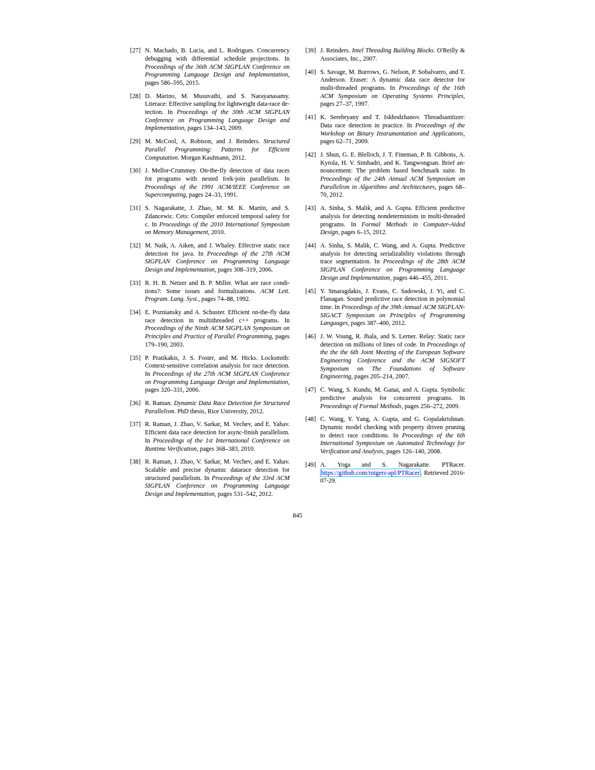[27]
N. Machado, B. Lucia, and L. Rodrigues. Concurrency debugging with differential schedule projections. In Proceedings of the 36th ACM SIGPLAN Conference on Programming Language Design and Implementation, pages 586–595, 2015.
[28]
D. Marino, M. Musuvathi, and S. Narayanasamy. Literace: Effective sampling for lightweight data-race detection. In Proceedings of the 30th ACM SIGPLAN Conference on Programming Language Design and Implementation, pages 134–143, 2009.
[29]
M. McCool, A. Robison, and J. Reinders. Structured Parallel Programming: Patterns for Efficient Computation. Morgan Kaufmann, 2012.
[30]
J. Mellor-Crummey. On-the-fly detection of data races for programs with nested fork-join parallelism. In Proceedings of the 1991 ACM/IEEE Conference on Supercomputing, pages 24–33, 1991.
[31]
S. Nagarakatte, J. Zhao, M. M. K. Martin, and S. Zdancewic. Cets: Compiler enforced temporal safety for c. In Proceedings of the 2010 International Symposium on Memory Management, 2010.
[32]
M. Naik, A. Aiken, and J. Whaley. Effective static race detection for java. In Proceedings of the 27th ACM SIGPLAN Conference on Programming Language Design and Implementation, pages 308–319, 2006.
[33]
R. H. B. Netzer and B. P. Miller. What are race conditions?: Some issues and formalizations. ACM Lett. Program. Lang. Syst., pages 74–88, 1992.
[34]
E. Pozniansky and A. Schuster. Efficient on-the-fly data race detection in multithreaded c++ programs. In Proceedings of the Ninth ACM SIGPLAN Symposium on Principles and Practice of Parallel Programming, pages 179–190, 2003.
[35]
P. Pratikakis, J. S. Foster, and M. Hicks. Locksmith: Context-sensitive correlation analysis for race detection. In Proceedings of the 27th ACM SIGPLAN Conference on Programming Language Design and Implementation, pages 320–331, 2006.
[36]
R. Raman. Dynamic Data Race Detection for Structured Parallelism. PhD thesis, Rice University, 2012.
[37]
R. Raman, J. Zhao, V. Sarkar, M. Vechev, and E. Yahav. Efficient data race detection for async-finish parallelism. In Proceedings of the 1st International Conference on Runtime Verification, pages 368–383, 2010.
[38]
R. Raman, J. Zhao, V. Sarkar, M. Vechev, and E. Yahav. Scalable and precise dynamic datarace detection for structured parallelism. In Proceedings of the 33rd ACM SIGPLAN Conference on Programming Language Design and Implementation, pages 531–542, 2012.
[39]
J. Reinders. Intel Threading Building Blocks. O'Reilly & Associates, Inc., 2007.
[40]
S. Savage, M. Burrows, G. Nelson, P. Sobalvarro, and T. Anderson. Eraser: A dynamic data race detector for multi-threaded programs. In Proceedings of the 16th ACM Symposium on Operating Systems Principles, pages 27–37, 1997.
[41]
K. Serebryany and T. Iskhodzhanov. Threadsanitizer: Data race detection in practice. In Proceedings of the Workshop on Binary Instrumentation and Applications, pages 62–71, 2009.
[42]
J. Shun, G. E. Blelloch, J. T. Fineman, P. B. Gibbons, A. Kyrola, H. V. Simhadri, and K. Tangwongsan. Brief announcement: The problem based benchmark suite. In Proceedings of the 24th Annual ACM Symposium on Parallelism in Algorithms and Architectures, pages 68–70, 2012.
[43]
A. Sinha, S. Malik, and A. Gupta. Efficient predictive analysis for detecting nondeterminism in multi-threaded programs. In Formal Methods in Computer-Aided Design, pages 6–15, 2012.
[44]
A. Sinha, S. Malik, C. Wang, and A. Gupta. Predictive analysis for detecting serializability violations through trace segmentation. In Proceedings of the 28th ACM SIGPLAN Conference on Programming Language Design and Implementation, pages 446–455, 2011.
[45]
Y. Smaragdakis, J. Evans, C. Sadowski, J. Yi, and C. Flanagan. Sound predictive race detection in polynomial time. In Proceedings of the 39th Annual ACM SIGPLAN-SIGACT Symposium on Principles of Programming Languages, pages 387–400, 2012.
[46]
J. W. Voung, R. Jhala, and S. Lerner. Relay: Static race detection on millions of lines of code. In Proceedings of the the the 6th Joint Meeting of the European Software Engineering Conference and the ACM SIGSOFT Symposium on The Foundations of Software Engineering, pages 205–214, 2007.
[47]
C. Wang, S. Kundu, M. Ganai, and A. Gupta. Symbolic predictive analysis for concurrent programs. In Proceedings of Formal Methods, pages 256–272, 2009.
[48]
C. Wang, Y. Yang, A. Gupta, and G. Gopalakrishnan. Dynamic model checking with property driven pruning to detect race conditions. In Proceedings of the 6th International Symposium on Automated Technology for Verification and Analysis, pages 126–140, 2008.
[49]
A. Yoga and S. Nagarakatte. PTRacer. https://github.com/rutgers-apl/PTRacer. Retrieved 2016-07-29.
845